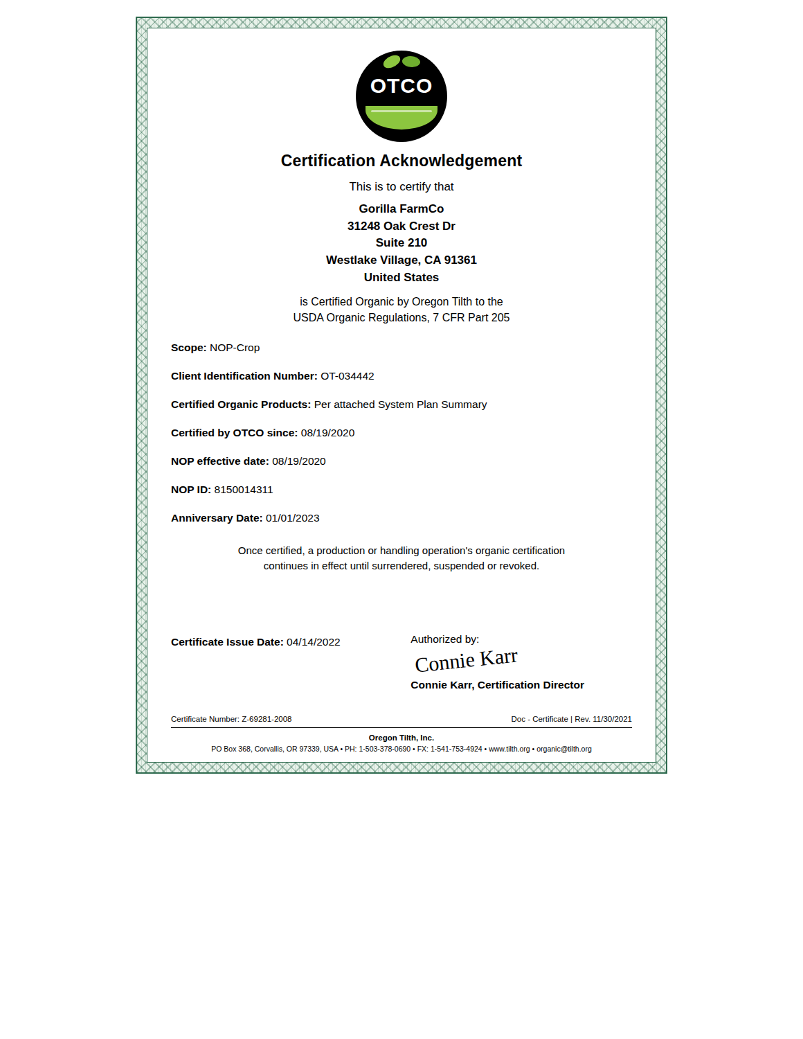OTCO
®
Certification Acknowledgement
This is to certify that
Gorilla FarmCo
31248 Oak Crest Dr
Suite 210
Westlake Village, CA 91361
United States
is Certified Organic by Oregon Tilth to the
USDA Organic Regulations, 7 CFR Part 205
Scope: NOP-Crop
Client Identification Number: OT-034442
Certified Organic Products: Per attached System Plan Summary
Certified by OTCO since: 08/19/2020
NOP effective date: 08/19/2020
NOP ID: 8150014311
Anniversary Date: 01/01/2023
Once certified, a production or handling operation's organic certification
continues in effect until surrendered, suspended or revoked.
Certificate Issue Date: 04/14/2022
Authorized by:
Connie Karr
Connie Karr, Certification Director
Certificate Number: Z-69281-2008
Doc - Certificate | Rev. 11/30/2021
Oregon Tilth, Inc.
PO Box 368, Corvallis, OR 97339, USA • PH: 1-503-378-0690 • FX: 1-541-753-4924 • www.tilth.org • organic@tilth.org